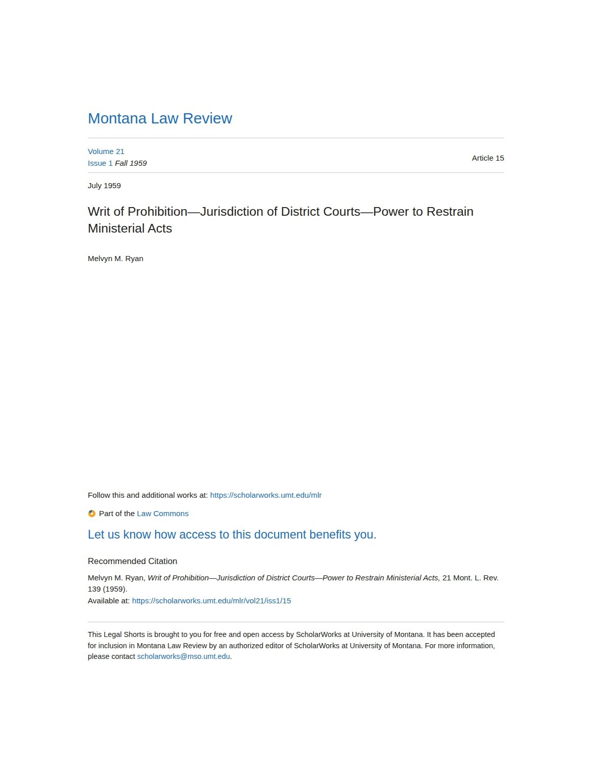Montana Law Review
Volume 21 Issue 1 Fall 1959
Article 15
July 1959
Writ of Prohibition—Jurisdiction of District Courts—Power to Restrain Ministerial Acts
Melvyn M. Ryan
Follow this and additional works at: https://scholarworks.umt.edu/mlr
Part of the Law Commons
Let us know how access to this document benefits you.
Recommended Citation
Melvyn M. Ryan, Writ of Prohibition—Jurisdiction of District Courts—Power to Restrain Ministerial Acts, 21 Mont. L. Rev. 139 (1959).
Available at: https://scholarworks.umt.edu/mlr/vol21/iss1/15
This Legal Shorts is brought to you for free and open access by ScholarWorks at University of Montana. It has been accepted for inclusion in Montana Law Review by an authorized editor of ScholarWorks at University of Montana. For more information, please contact scholarworks@mso.umt.edu.